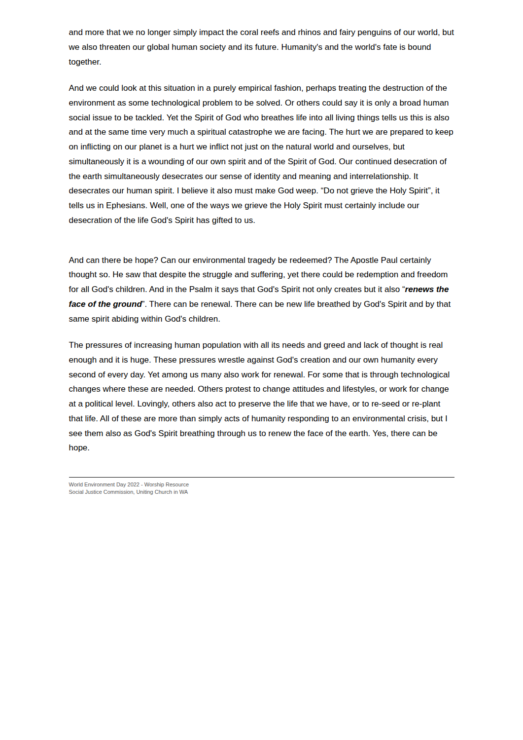and more that we no longer simply impact the coral reefs and rhinos and fairy penguins of our world, but we also threaten our global human society and its future. Humanity's and the world's fate is bound together.
And we could look at this situation in a purely empirical fashion, perhaps treating the destruction of the environment as some technological problem to be solved. Or others could say it is only a broad human social issue to be tackled. Yet the Spirit of God who breathes life into all living things tells us this is also and at the same time very much a spiritual catastrophe we are facing. The hurt we are prepared to keep on inflicting on our planet is a hurt we inflict not just on the natural world and ourselves, but simultaneously it is a wounding of our own spirit and of the Spirit of God. Our continued desecration of the earth simultaneously desecrates our sense of identity and meaning and interrelationship. It desecrates our human spirit. I believe it also must make God weep. “Do not grieve the Holy Spirit”, it tells us in Ephesians. Well, one of the ways we grieve the Holy Spirit must certainly include our desecration of the life God's Spirit has gifted to us.
And can there be hope? Can our environmental tragedy be redeemed? The Apostle Paul certainly thought so. He saw that despite the struggle and suffering, yet there could be redemption and freedom for all God's children. And in the Psalm it says that God's Spirit not only creates but it also “renews the face of the ground”. There can be renewal. There can be new life breathed by God's Spirit and by that same spirit abiding within God's children.
The pressures of increasing human population with all its needs and greed and lack of thought is real enough and it is huge. These pressures wrestle against God's creation and our own humanity every second of every day. Yet among us many also work for renewal. For some that is through technological changes where these are needed. Others protest to change attitudes and lifestyles, or work for change at a political level. Lovingly, others also act to preserve the life that we have, or to re-seed or re-plant that life. All of these are more than simply acts of humanity responding to an environmental crisis, but I see them also as God's Spirit breathing through us to renew the face of the earth. Yes, there can be hope.
World Environment Day 2022 - Worship Resource
Social Justice Commission, Uniting Church in WA